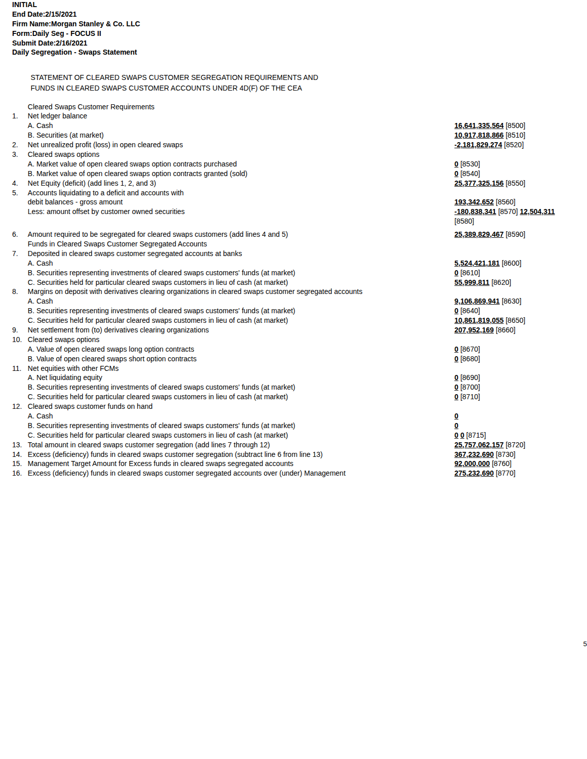INITIAL
End Date:2/15/2021
Firm Name:Morgan Stanley & Co. LLC
Form:Daily Seg - FOCUS II
Submit Date:2/16/2021
Daily Segregation - Swaps Statement
STATEMENT OF CLEARED SWAPS CUSTOMER SEGREGATION REQUIREMENTS AND
FUNDS IN CLEARED SWAPS CUSTOMER ACCOUNTS UNDER 4D(F) OF THE CEA
| | Cleared Swaps Customer Requirements | |
| 1. | Net ledger balance | |
| | A. Cash | 16,641,335,564 [8500] |
| | B. Securities (at market) | 10,917,818,866 [8510] |
| 2. | Net unrealized profit (loss) in open cleared swaps | -2,181,829,274 [8520] |
| 3. | Cleared swaps options | |
| | A. Market value of open cleared swaps option contracts purchased | 0 [8530] |
| | B. Market value of open cleared swaps option contracts granted (sold) | 0 [8540] |
| 4. | Net Equity (deficit) (add lines 1, 2, and 3) | 25,377,325,156 [8550] |
| 5. | Accounts liquidating to a deficit and accounts with | |
| | debit balances - gross amount | 193,342,652 [8560] |
| | Less: amount offset by customer owned securities | -180,838,341 [8570] 12,504,311 [8580] |
| 6. | Amount required to be segregated for cleared swaps customers (add lines 4 and 5) | 25,389,829,467 [8590] |
| | Funds in Cleared Swaps Customer Segregated Accounts | |
| 7. | Deposited in cleared swaps customer segregated accounts at banks | |
| | A. Cash | 5,524,421,181 [8600] |
| | B. Securities representing investments of cleared swaps customers' funds (at market) | 0 [8610] |
| | C. Securities held for particular cleared swaps customers in lieu of cash (at market) | 55,999,811 [8620] |
| 8. | Margins on deposit with derivatives clearing organizations in cleared swaps customer segregated accounts | |
| | A. Cash | 9,106,869,941 [8630] |
| | B. Securities representing investments of cleared swaps customers' funds (at market) | 0 [8640] |
| | C. Securities held for particular cleared swaps customers in lieu of cash (at market) | 10,861,819,055 [8650] |
| 9. | Net settlement from (to) derivatives clearing organizations | 207,952,169 [8660] |
| 10. | Cleared swaps options | |
| | A. Value of open cleared swaps long option contracts | 0 [8670] |
| | B. Value of open cleared swaps short option contracts | 0 [8680] |
| 11. | Net equities with other FCMs | |
| | A. Net liquidating equity | 0 [8690] |
| | B. Securities representing investments of cleared swaps customers' funds (at market) | 0 [8700] |
| | C. Securities held for particular cleared swaps customers in lieu of cash (at market) | 0 [8710] |
| 12. | Cleared swaps customer funds on hand | |
| | A. Cash | 0 |
| | B. Securities representing investments of cleared swaps customers' funds (at market) | 0 |
| | C. Securities held for particular cleared swaps customers in lieu of cash (at market) | 0 0 [8715] |
| 13. | Total amount in cleared swaps customer segregation (add lines 7 through 12) | 25,757,062,157 [8720] |
| 14. | Excess (deficiency) funds in cleared swaps customer segregation (subtract line 6 from line 13) | 367,232,690 [8730] |
| 15. | Management Target Amount for Excess funds in cleared swaps segregated accounts | 92,000,000 [8760] |
| 16. | Excess (deficiency) funds in cleared swaps customer segregated accounts over (under) Management | 275,232,690 [8770] |
5